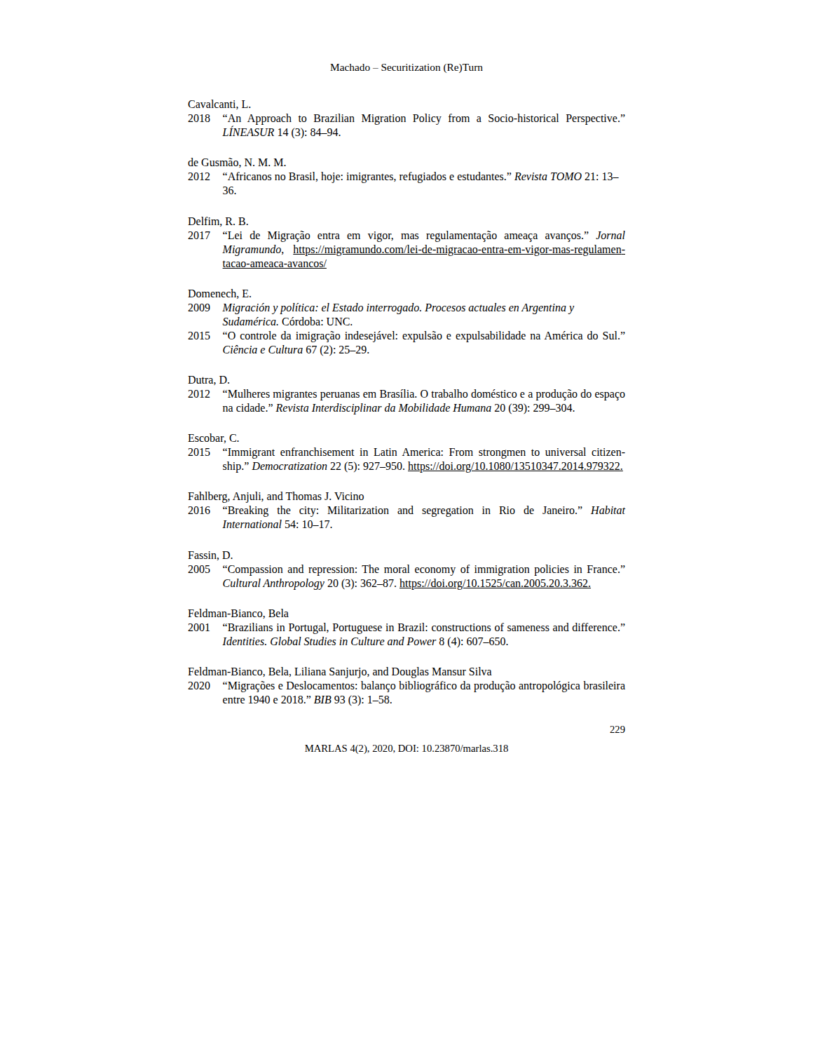Machado – Securitization (Re)Turn
Cavalcanti, L.
2018 “An Approach to Brazilian Migration Policy from a Socio-historical Perspective.” LÍNEASUR 14 (3): 84–94.
de Gusmão, N. M. M.
2012 “Africanos no Brasil, hoje: imigrantes, refugiados e estudantes.” Revista TOMO 21: 13–36.
Delfim, R. B.
2017 “Lei de Migração entra em vigor, mas regulamentação ameaça avanços.” Jornal Migramundo, https://migramundo.com/lei-de-migracao-entra-em-vigor-mas-regulamentacao-ameaca-avancos/
Domenech, E.
2009 Migración y política: el Estado interrogado. Procesos actuales en Argentina y Sudamérica. Córdoba: UNC.
2015 “O controle da imigração indesejável: expulsão e expulsabilidade na América do Sul.” Ciência e Cultura 67 (2): 25–29.
Dutra, D.
2012 “Mulheres migrantes peruanas em Brasília. O trabalho doméstico e a produção do espaço na cidade.” Revista Interdisciplinar da Mobilidade Humana 20 (39): 299–304.
Escobar, C.
2015 “Immigrant enfranchisement in Latin America: From strongmen to universal citizenship.” Democratization 22 (5): 927–950. https://doi.org/10.1080/13510347.2014.979322.
Fahlberg, Anjuli, and Thomas J. Vicino
2016 “Breaking the city: Militarization and segregation in Rio de Janeiro.” Habitat International 54: 10–17.
Fassin, D.
2005 “Compassion and repression: The moral economy of immigration policies in France.” Cultural Anthropology 20 (3): 362–87. https://doi.org/10.1525/can.2005.20.3.362.
Feldman‑Bianco, Bela
2001 “Brazilians in Portugal, Portuguese in Brazil: constructions of sameness and difference.” Identities. Global Studies in Culture and Power 8 (4): 607–650.
Feldman-Bianco, Bela, Liliana Sanjurjo, and Douglas Mansur Silva
2020 “Migrações e Deslocamentos: balanço bibliográfico da produção antropológica brasileira entre 1940 e 2018.” BIB 93 (3): 1–58.
229
MARLAS 4(2), 2020, DOI: 10.23870/marlas.318